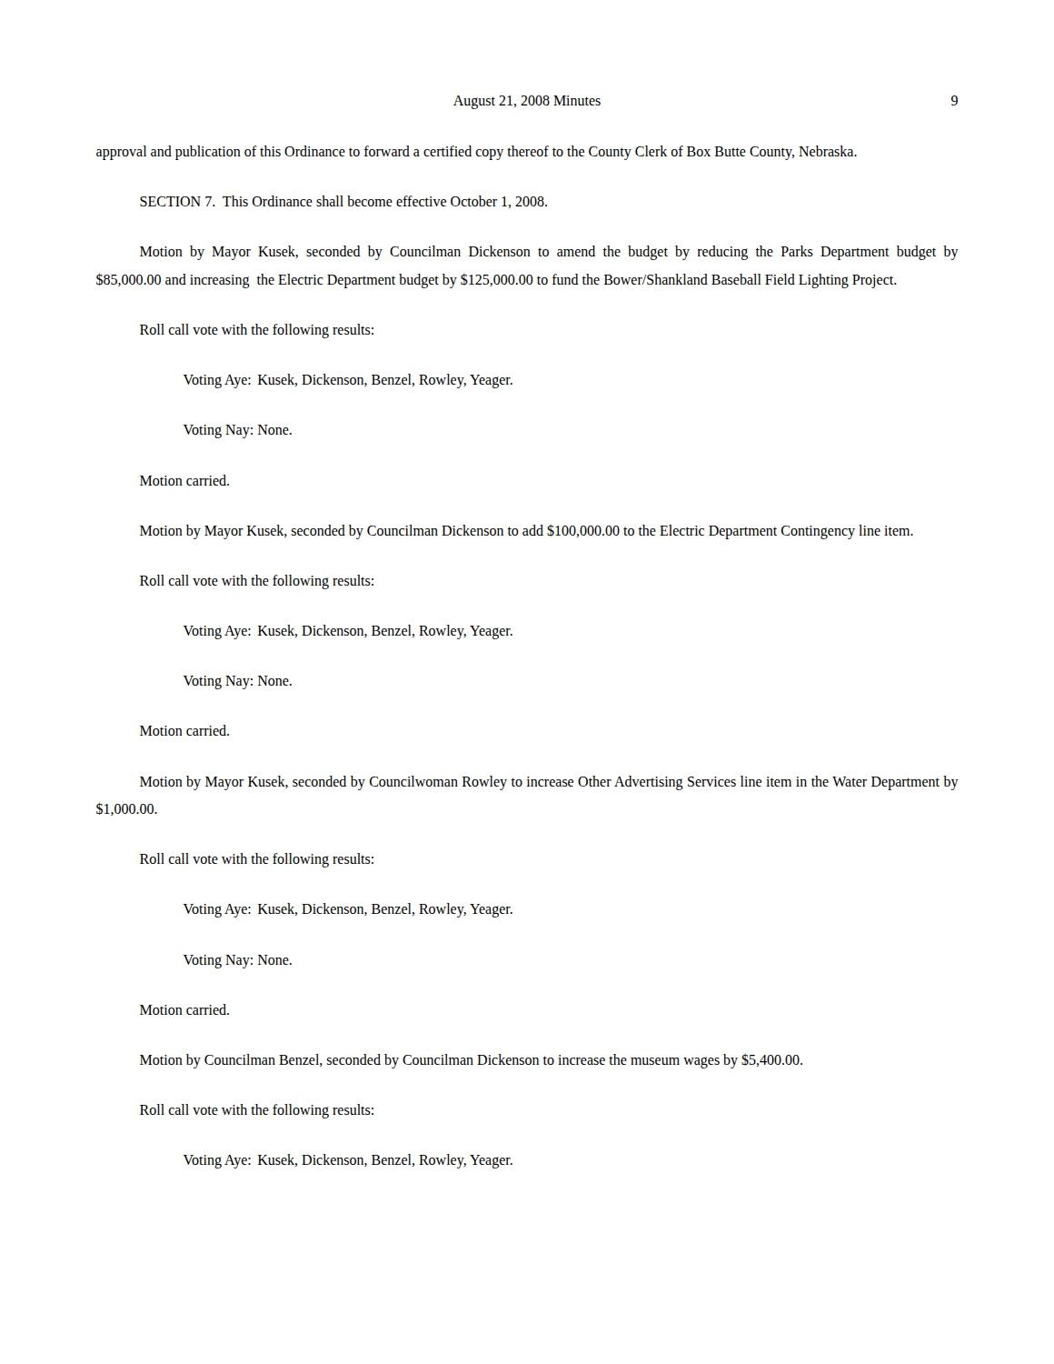August 21, 2008 Minutes 9
approval and publication of this Ordinance to forward a certified copy thereof to the County Clerk of Box Butte County, Nebraska.
SECTION 7. This Ordinance shall become effective October 1, 2008.
Motion by Mayor Kusek, seconded by Councilman Dickenson to amend the budget by reducing the Parks Department budget by $85,000.00 and increasing the Electric Department budget by $125,000.00 to fund the Bower/Shankland Baseball Field Lighting Project.
Roll call vote with the following results:
Voting Aye: Kusek, Dickenson, Benzel, Rowley, Yeager.
Voting Nay: None.
Motion carried.
Motion by Mayor Kusek, seconded by Councilman Dickenson to add $100,000.00 to the Electric Department Contingency line item.
Roll call vote with the following results:
Voting Aye: Kusek, Dickenson, Benzel, Rowley, Yeager.
Voting Nay: None.
Motion carried.
Motion by Mayor Kusek, seconded by Councilwoman Rowley to increase Other Advertising Services line item in the Water Department by $1,000.00.
Roll call vote with the following results:
Voting Aye: Kusek, Dickenson, Benzel, Rowley, Yeager.
Voting Nay: None.
Motion carried.
Motion by Councilman Benzel, seconded by Councilman Dickenson to increase the museum wages by $5,400.00.
Roll call vote with the following results:
Voting Aye: Kusek, Dickenson, Benzel, Rowley, Yeager.